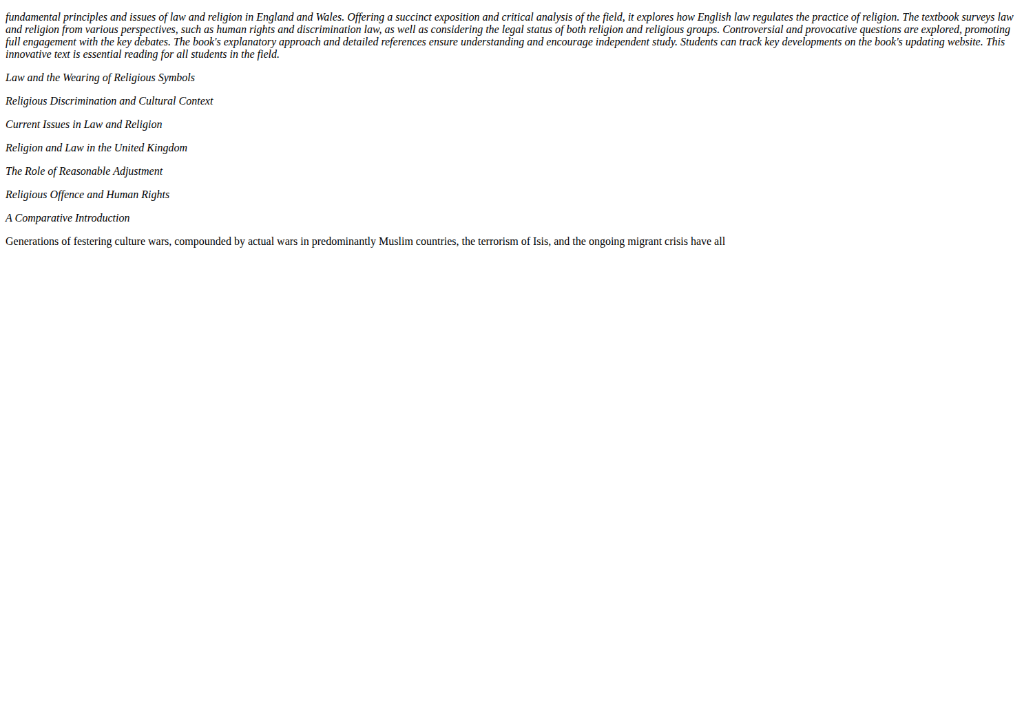fundamental principles and issues of law and religion in England and Wales. Offering a succinct exposition and critical analysis of the field, it explores how English law regulates the practice of religion. The textbook surveys law and religion from various perspectives, such as human rights and discrimination law, as well as considering the legal status of both religion and religious groups. Controversial and provocative questions are explored, promoting full engagement with the key debates. The book's explanatory approach and detailed references ensure understanding and encourage independent study. Students can track key developments on the book's updating website. This innovative text is essential reading for all students in the field.
Law and the Wearing of Religious Symbols
Religious Discrimination and Cultural Context
Current Issues in Law and Religion
Religion and Law in the United Kingdom
The Role of Reasonable Adjustment
Religious Offence and Human Rights
A Comparative Introduction
Generations of festering culture wars, compounded by actual wars in predominantly Muslim countries, the terrorism of Isis, and the ongoing migrant crisis have all